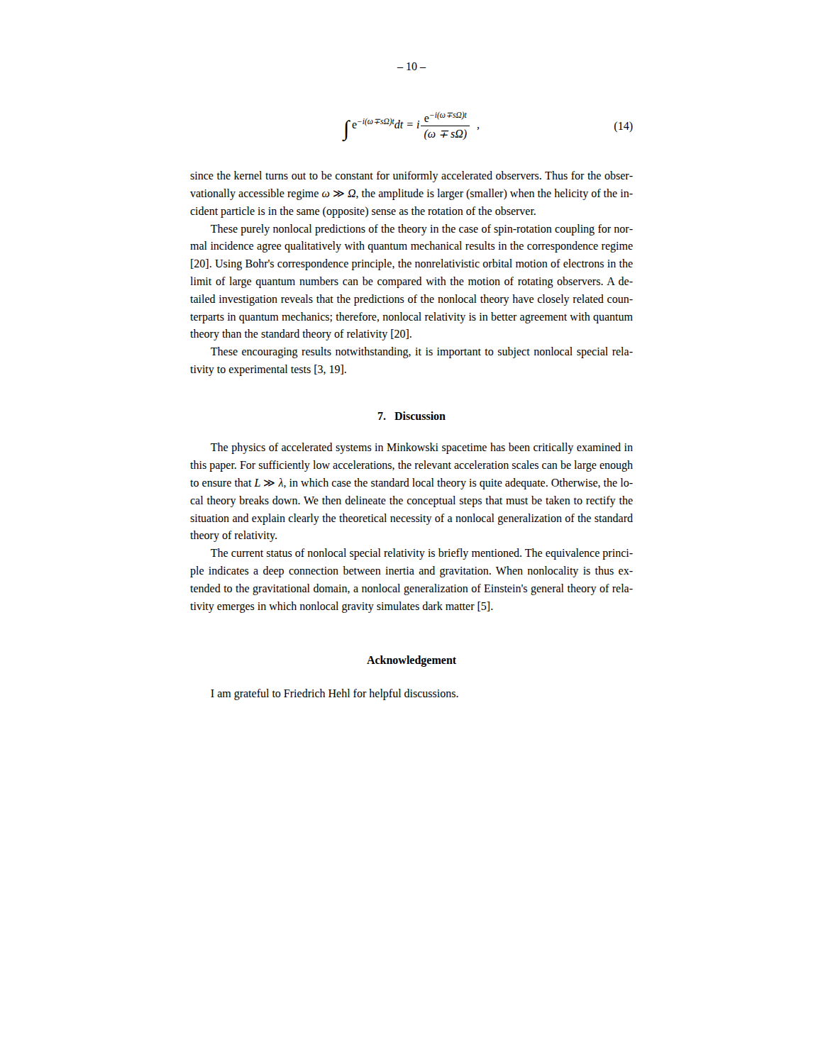– 10 –
∫e−i(ω∓s Ω)tdt = ie−i(ω∓s Ω)t(ω ∓ s Ω) ,
(14)
since the kernel turns out to be constant for uniformly accelerated observers. Thus for the observationally accessible regime ω ≫ Ω, the amplitude is larger (smaller) when the helicity of the incident particle is in the same (opposite) sense as the rotation of the observer.
These purely nonlocal predictions of the theory in the case of spin-rotation coupling for normal incidence agree qualitatively with quantum mechanical results in the correspondence regime [20]. Using Bohr's correspondence principle, the nonrelativistic orbital motion of electrons in the limit of large quantum numbers can be compared with the motion of rotating observers. A detailed investigation reveals that the predictions of the nonlocal theory have closely related counterparts in quantum mechanics; therefore, nonlocal relativity is in better agreement with quantum theory than the standard theory of relativity [20].
These encouraging results notwithstanding, it is important to subject nonlocal special relativity to experimental tests [3, 19].
7. Discussion
The physics of accelerated systems in Minkowski spacetime has been critically examined in this paper. For sufficiently low accelerations, the relevant acceleration scales can be large enough to ensure that L ≫ λ, in which case the standard local theory is quite adequate. Otherwise, the local theory breaks down. We then delineate the conceptual steps that must be taken to rectify the situation and explain clearly the theoretical necessity of a nonlocal generalization of the standard theory of relativity.
The current status of nonlocal special relativity is briefly mentioned. The equivalence principle indicates a deep connection between inertia and gravitation. When nonlocality is thus extended to the gravitational domain, a nonlocal generalization of Einstein's general theory of relativity emerges in which nonlocal gravity simulates dark matter [5].
Acknowledgement
I am grateful to Friedrich Hehl for helpful discussions.